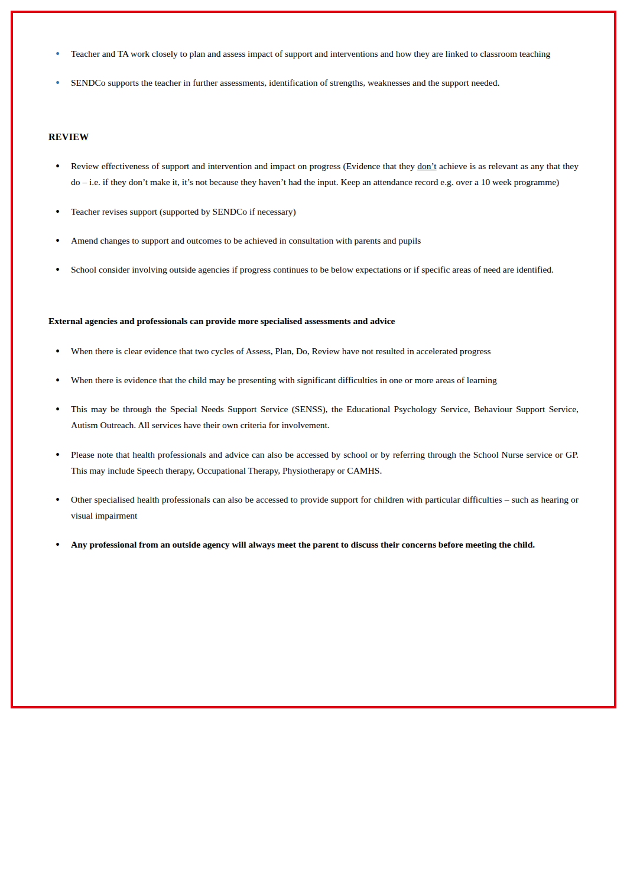Teacher and TA work closely to plan and assess impact of support and interventions and how they are linked to classroom teaching
SENDCo supports the teacher in further assessments, identification of strengths, weaknesses and the support needed.
REVIEW
Review effectiveness of support and intervention and impact on progress (Evidence that they don’t achieve is as relevant as any that they do – i.e. if they don’t make it, it’s not because they haven’t had the input. Keep an attendance record e.g. over a 10 week programme)
Teacher revises support (supported by SENDCo if necessary)
Amend changes to support and outcomes to be achieved in consultation with parents and pupils
School consider involving outside agencies if progress continues to be below expectations or if specific areas of need are identified.
External agencies and professionals can provide more specialised assessments and advice
When there is clear evidence that two cycles of Assess, Plan, Do, Review have not resulted in accelerated progress
When there is evidence that the child may be presenting with significant difficulties in one or more areas of learning
This may be through the Special Needs Support Service (SENSS), the Educational Psychology Service, Behaviour Support Service, Autism Outreach. All services have their own criteria for involvement.
Please note that health professionals and advice can also be accessed by school or by referring through the School Nurse service or GP. This may include Speech therapy, Occupational Therapy, Physiotherapy or CAMHS.
Other specialised health professionals can also be accessed to provide support for children with particular difficulties – such as hearing or visual impairment
Any professional from an outside agency will always meet the parent to discuss their concerns before meeting the child.